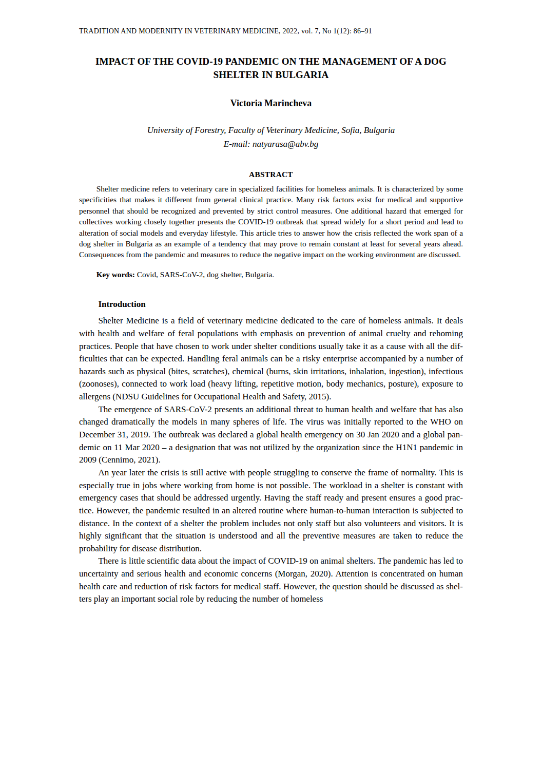TRADITION AND MODERNITY IN VETERINARY MEDICINE, 2022, vol. 7, No 1(12): 86–91
Impact of the COVID-19 Pandemic on the Management of a Dog Shelter in Bulgaria
Victoria Marincheva
University of Forestry, Faculty of Veterinary Medicine, Sofia, Bulgaria
E-mail: natyarasa@abv.bg
Abstract
Shelter medicine refers to veterinary care in specialized facilities for homeless animals. It is characterized by some specificities that makes it different from general clinical practice. Many risk factors exist for medical and supportive personnel that should be recognized and prevented by strict control measures. One additional hazard that emerged for collectives working closely together presents the COVID-19 outbreak that spread widely for a short period and lead to alteration of social models and everyday lifestyle. This article tries to answer how the crisis reflected the work span of a dog shelter in Bulgaria as an example of a tendency that may prove to remain constant at least for several years ahead. Consequences from the pandemic and measures to reduce the negative impact on the working environment are discussed.
Key words: Covid, SARS-CoV-2, dog shelter, Bulgaria.
Introduction
Shelter Medicine is a field of veterinary medicine dedicated to the care of homeless animals. It deals with health and welfare of feral populations with emphasis on prevention of animal cruelty and rehoming practices. People that have chosen to work under shelter conditions usually take it as a cause with all the difficulties that can be expected. Handling feral animals can be a risky enterprise accompanied by a number of hazards such as physical (bites, scratches), chemical (burns, skin irritations, inhalation, ingestion), infectious (zoonoses), connected to work load (heavy lifting, repetitive motion, body mechanics, posture), exposure to allergens (NDSU Guidelines for Occupational Health and Safety, 2015).
The emergence of SARS-CoV-2 presents an additional threat to human health and welfare that has also changed dramatically the models in many spheres of life. The virus was initially reported to the WHO on December 31, 2019. The outbreak was declared a global health emergency on 30 Jan 2020 and a global pandemic on 11 Mar 2020 – a designation that was not utilized by the organization since the H1N1 pandemic in 2009 (Cennimo, 2021).
An year later the crisis is still active with people struggling to conserve the frame of normality. This is especially true in jobs where working from home is not possible. The workload in a shelter is constant with emergency cases that should be addressed urgently. Having the staff ready and present ensures a good practice. However, the pandemic resulted in an altered routine where human-to-human interaction is subjected to distance. In the context of a shelter the problem includes not only staff but also volunteers and visitors. It is highly significant that the situation is understood and all the preventive measures are taken to reduce the probability for disease distribution.
There is little scientific data about the impact of COVID-19 on animal shelters. The pandemic has led to uncertainty and serious health and economic concerns (Morgan, 2020). Attention is concentrated on human health care and reduction of risk factors for medical staff. However, the question should be discussed as shelters play an important social role by reducing the number of homeless